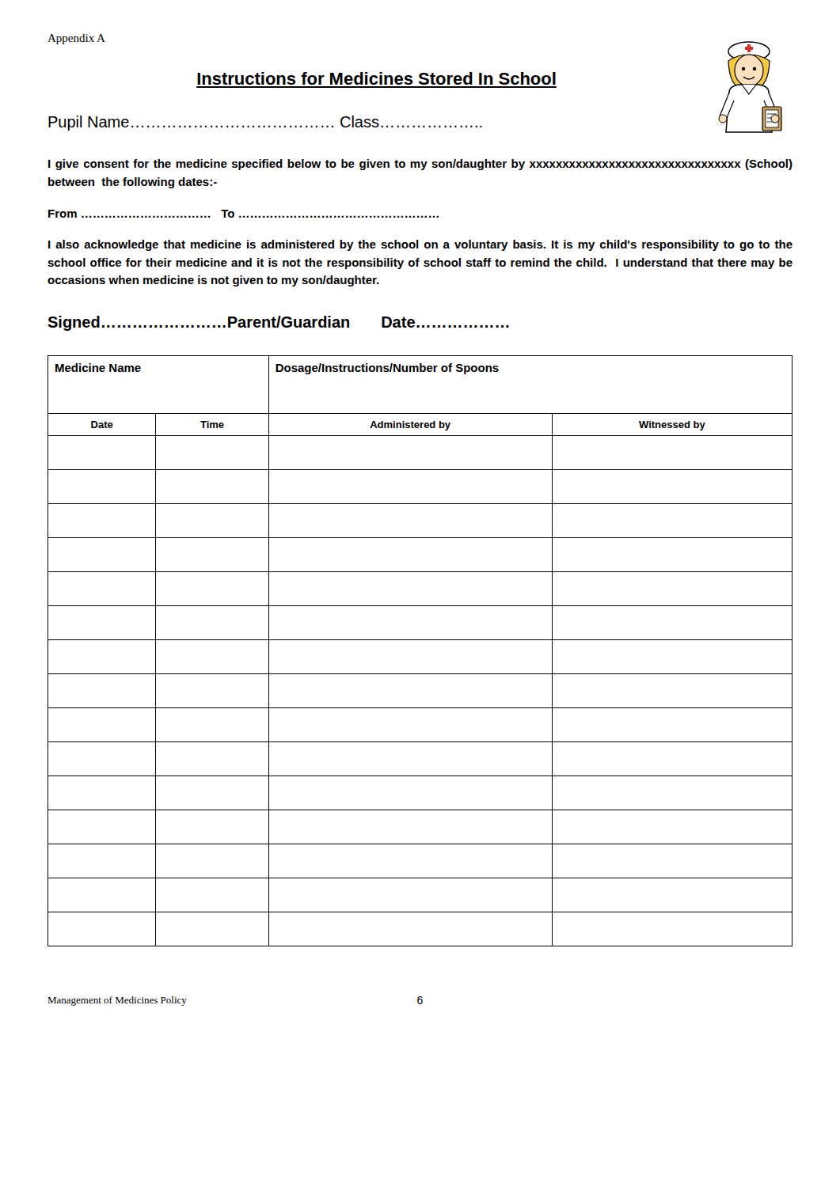Appendix A
Instructions for Medicines Stored In School
Pupil Name………………………………… Class………………..
I give consent for the medicine specified below to be given to my son/daughter by xxxxxxxxxxxxxxxxxxxxxxxxxxxxxxxx (School) between the following dates:-
From …………………………… To ……………………………………………
I also acknowledge that medicine is administered by the school on a voluntary basis. It is my child's responsibility to go to the school office for their medicine and it is not the responsibility of school staff to remind the child. I understand that there may be occasions when medicine is not given to my son/daughter.
Signed……………………Parent/Guardian Date………………
| Medicine Name | Dosage/Instructions/Number of Spoons |
| --- | --- |
| Date | Time | Administered by | Witnessed by |
Management of Medicines Policy 6